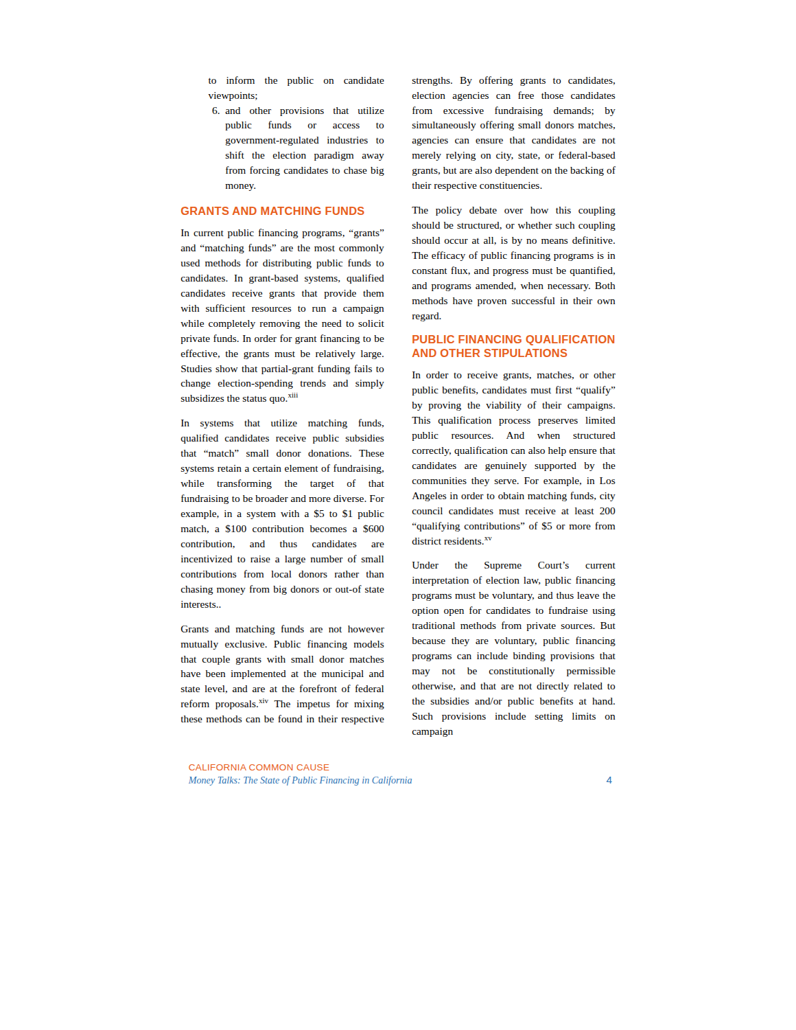to inform the public on candidate viewpoints;
6. and other provisions that utilize public funds or access to government-regulated industries to shift the election paradigm away from forcing candidates to chase big money.
GRANTS AND MATCHING FUNDS
In current public financing programs, “grants” and “matching funds” are the most commonly used methods for distributing public funds to candidates. In grant-based systems, qualified candidates receive grants that provide them with sufficient resources to run a campaign while completely removing the need to solicit private funds. In order for grant financing to be effective, the grants must be relatively large. Studies show that partial-grant funding fails to change election-spending trends and simply subsidizes the status quo.xiii
In systems that utilize matching funds, qualified candidates receive public subsidies that “match” small donor donations. These systems retain a certain element of fundraising, while transforming the target of that fundraising to be broader and more diverse. For example, in a system with a $5 to $1 public match, a $100 contribution becomes a $600 contribution, and thus candidates are incentivized to raise a large number of small contributions from local donors rather than chasing money from big donors or out-of state interests..
Grants and matching funds are not however mutually exclusive. Public financing models that couple grants with small donor matches have been implemented at the municipal and state level, and are at the forefront of federal reform proposals.xiv The impetus for mixing these methods can be found in their respective strengths. By offering grants to candidates, election agencies can free those candidates from excessive fundraising demands; by simultaneously offering small donors matches, agencies can ensure that candidates are not merely relying on city, state, or federal-based grants, but are also dependent on the backing of their respective constituencies.
The policy debate over how this coupling should be structured, or whether such coupling should occur at all, is by no means definitive. The efficacy of public financing programs is in constant flux, and progress must be quantified, and programs amended, when necessary. Both methods have proven successful in their own regard.
PUBLIC FINANCING QUALIFICATION AND OTHER STIPULATIONS
In order to receive grants, matches, or other public benefits, candidates must first “qualify” by proving the viability of their campaigns. This qualification process preserves limited public resources. And when structured correctly, qualification can also help ensure that candidates are genuinely supported by the communities they serve. For example, in Los Angeles in order to obtain matching funds, city council candidates must receive at least 200 “qualifying contributions” of $5 or more from district residents.xv
Under the Supreme Court’s current interpretation of election law, public financing programs must be voluntary, and thus leave the option open for candidates to fundraise using traditional methods from private sources. But because they are voluntary, public financing programs can include binding provisions that may not be constitutionally permissible otherwise, and that are not directly related to the subsidies and/or public benefits at hand. Such provisions include setting limits on campaign
CALIFORNIA COMMON CAUSE Money Talks: The State of Public Financing in California
4